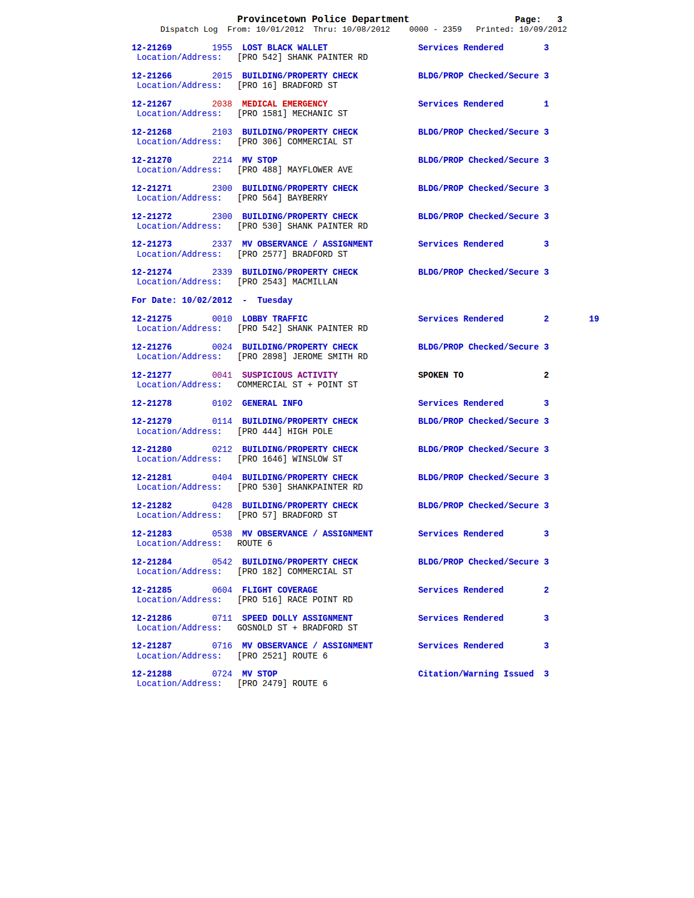Provincetown Police Department
Page: 3
Dispatch Log From: 10/01/2012 Thru: 10/08/2012 0000 - 2359 Printed: 10/09/2012
12-21269 1955 LOST BLACK WALLET Services Rendered 3 Location/Address: [PRO 542] SHANK PAINTER RD
12-21266 2015 BUILDING/PROPERTY CHECK BLDG/PROP Checked/Secure 3 Location/Address: [PRO 16] BRADFORD ST
12-21267 2038 MEDICAL EMERGENCY Services Rendered 1 Location/Address: [PRO 1581] MECHANIC ST
12-21268 2103 BUILDING/PROPERTY CHECK BLDG/PROP Checked/Secure 3 Location/Address: [PRO 306] COMMERCIAL ST
12-21270 2214 MV STOP BLDG/PROP Checked/Secure 3 Location/Address: [PRO 488] MAYFLOWER AVE
12-21271 2300 BUILDING/PROPERTY CHECK BLDG/PROP Checked/Secure 3 Location/Address: [PRO 564] BAYBERRY
12-21272 2300 BUILDING/PROPERTY CHECK BLDG/PROP Checked/Secure 3 Location/Address: [PRO 530] SHANK PAINTER RD
12-21273 2337 MV OBSERVANCE / ASSIGNMENT Services Rendered 3 Location/Address: [PRO 2577] BRADFORD ST
12-21274 2339 BUILDING/PROPERTY CHECK BLDG/PROP Checked/Secure 3 Location/Address: [PRO 2543] MACMILLAN
For Date: 10/02/2012 - Tuesday
12-21275 0010 LOBBY TRAFFIC Services Rendered 2 19 Location/Address: [PRO 542] SHANK PAINTER RD
12-21276 0024 BUILDING/PROPERTY CHECK BLDG/PROP Checked/Secure 3 Location/Address: [PRO 2898] JEROME SMITH RD
12-21277 0041 SUSPICIOUS ACTIVITY SPOKEN TO 2 Location/Address: COMMERCIAL ST + POINT ST
12-21278 0102 GENERAL INFO Services Rendered 3
12-21279 0114 BUILDING/PROPERTY CHECK BLDG/PROP Checked/Secure 3 Location/Address: [PRO 444] HIGH POLE
12-21280 0212 BUILDING/PROPERTY CHECK BLDG/PROP Checked/Secure 3 Location/Address: [PRO 1646] WINSLOW ST
12-21281 0404 BUILDING/PROPERTY CHECK BLDG/PROP Checked/Secure 3 Location/Address: [PRO 530] SHANKPAINTER RD
12-21282 0428 BUILDING/PROPERTY CHECK BLDG/PROP Checked/Secure 3 Location/Address: [PRO 57] BRADFORD ST
12-21283 0538 MV OBSERVANCE / ASSIGNMENT Services Rendered 3 Location/Address: ROUTE 6
12-21284 0542 BUILDING/PROPERTY CHECK BLDG/PROP Checked/Secure 3 Location/Address: [PRO 182] COMMERCIAL ST
12-21285 0604 FLIGHT COVERAGE Services Rendered 2 Location/Address: [PRO 516] RACE POINT RD
12-21286 0711 SPEED DOLLY ASSIGNMENT Services Rendered 3 Location/Address: GOSNOLD ST + BRADFORD ST
12-21287 0716 MV OBSERVANCE / ASSIGNMENT Services Rendered 3 Location/Address: [PRO 2521] ROUTE 6
12-21288 0724 MV STOP Citation/Warning Issued 3 Location/Address: [PRO 2479] ROUTE 6